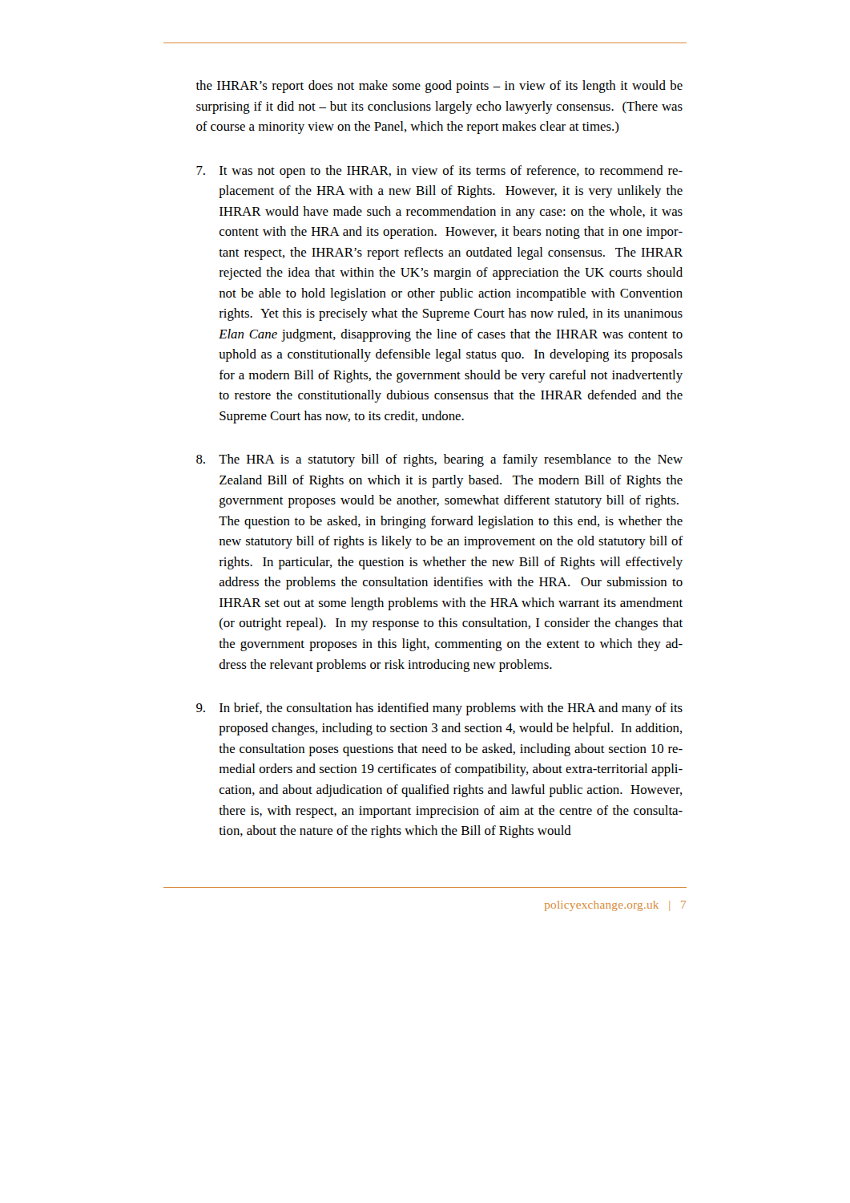the IHRAR’s report does not make some good points – in view of its length it would be surprising if it did not – but its conclusions largely echo lawyerly consensus. (There was of course a minority view on the Panel, which the report makes clear at times.)
7.
It was not open to the IHRAR, in view of its terms of reference, to recommend replacement of the HRA with a new Bill of Rights. However, it is very unlikely the IHRAR would have made such a recommendation in any case: on the whole, it was content with the HRA and its operation. However, it bears noting that in one important respect, the IHRAR’s report reflects an outdated legal consensus. The IHRAR rejected the idea that within the UK’s margin of appreciation the UK courts should not be able to hold legislation or other public action incompatible with Convention rights. Yet this is precisely what the Supreme Court has now ruled, in its unanimous Elan Cane judgment, disapproving the line of cases that the IHRAR was content to uphold as a constitutionally defensible legal status quo. In developing its proposals for a modern Bill of Rights, the government should be very careful not inadvertently to restore the constitutionally dubious consensus that the IHRAR defended and the Supreme Court has now, to its credit, undone.
8.
The HRA is a statutory bill of rights, bearing a family resemblance to the New Zealand Bill of Rights on which it is partly based. The modern Bill of Rights the government proposes would be another, somewhat different statutory bill of rights. The question to be asked, in bringing forward legislation to this end, is whether the new statutory bill of rights is likely to be an improvement on the old statutory bill of rights. In particular, the question is whether the new Bill of Rights will effectively address the problems the consultation identifies with the HRA. Our submission to IHRAR set out at some length problems with the HRA which warrant its amendment (or outright repeal). In my response to this consultation, I consider the changes that the government proposes in this light, commenting on the extent to which they address the relevant problems or risk introducing new problems.
9.
In brief, the consultation has identified many problems with the HRA and many of its proposed changes, including to section 3 and section 4, would be helpful. In addition, the consultation poses questions that need to be asked, including about section 10 remedial orders and section 19 certificates of compatibility, about extra-territorial application, and about adjudication of qualified rights and lawful public action. However, there is, with respect, an important imprecision of aim at the centre of the consultation, about the nature of the rights which the Bill of Rights would
policyexchange.org.uk|7